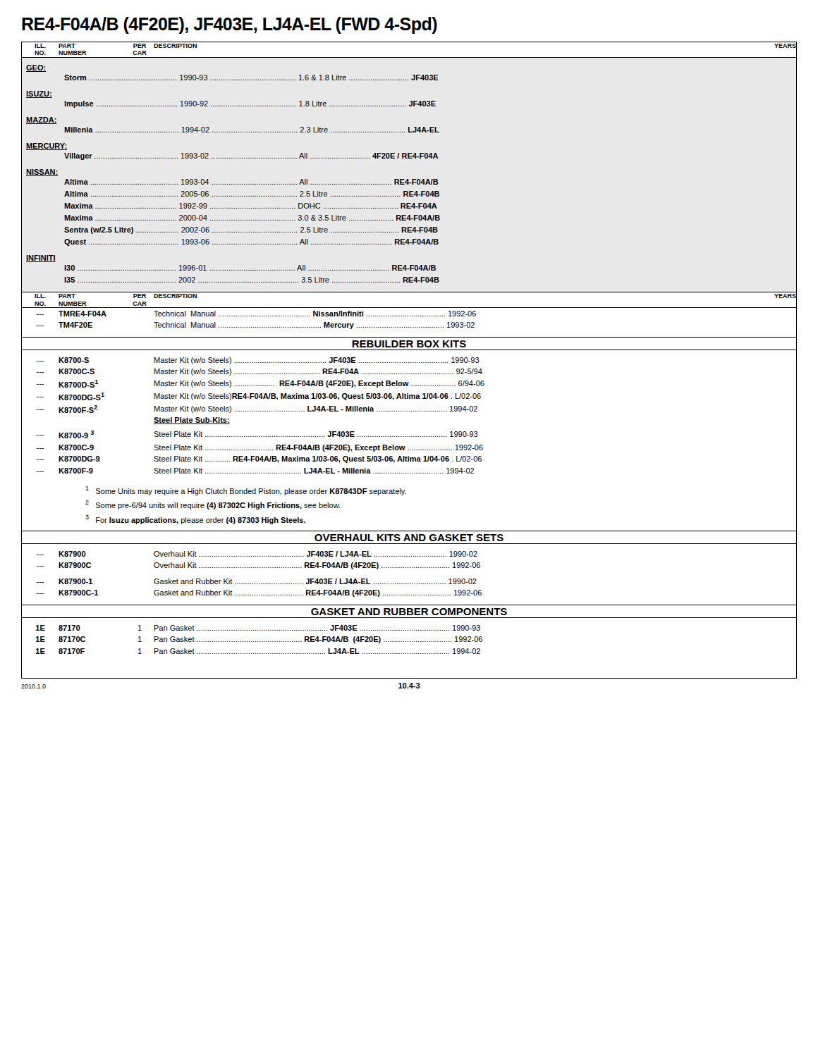RE4-F04A/B (4F20E), JF403E, LJ4A-EL (FWD 4-Spd)
| ILL. NO. | PART NUMBER | PER CAR | DESCRIPTION | YEARS |
| GEO: Storm ......................................... 1990-93 ........................................ 1.6 & 1.8 Litre ............................ JF403E ISUZU: Impulse ...................................... 1990-92 ........................................ 1.8 Litre .................................... JF403E MAZDA: Millenia ....................................... 1994-02 ........................................ 2.3 Litre ................................... LJ4A-EL MERCURY: Villager ....................................... 1993-02 ........................................ All ............................ 4F20E / RE4-F04A NISSAN: Altima ......................................... 1993-04 ........................................ All ...................................... RE4-F04A/B Altima ......................................... 2005-06 ........................................ 2.5 Litre ................................. RE4-F04B Maxima ...................................... 1992-99 ........................................ DOHC ................................... RE4-F04A Maxima ...................................... 2000-04 ........................................ 3.0 & 3.5 Litre ..................... RE4-F04A/B Sentra (w/2.5 Litre) .................... 2002-06 ........................................ 2.5 Litre ................................ RE4-F04B Quest .......................................... 1993-06 ........................................ All ...................................... RE4-F04A/B INFINITI I30 .............................................. 1996-01 ........................................ All ...................................... RE4-F04A/B I35 .............................................. 2002 ............................................... 3.5 Litre ................................ RE4-F04B |
| ILL. NO. | PART NUMBER | PER CAR | DESCRIPTION | YEARS |
| --- | TMRE4-F04A | | Technical Manual ........................................... Nissan/Infiniti ..................................... 1992-06 | |
| --- | TM4F20E | | Technical Manual ................................................ Mercury ......................................... 1993-02 | |
| REBUILDER BOX KITS |
| --- | K8700-S | | Master Kit (w/o Steels) ........................................... JF403E .......................................... 1990-93 | |
| --- | K8700C-S | | Master Kit (w/o Steels) ........................................ RE4-F04A ........................................... 92-5/94 | |
| --- | K8700D-S 1 | | Master Kit (w/o Steels) ................... RE4-F04A/B (4F20E), Except Below ..................... 6/94-06 | |
| --- | K8700DG-S 1 | | Master Kit (w/o Steels) RE4-F04A/B, Maxima 1/03-06, Quest 5/03-06, Altima 1/04-06 . L/02-06 | |
| --- | K8700F-S 2 | | Master Kit (w/o Steels) ................................. LJ4A-EL - Millenia ................................. 1994-02 | |
| | | | Steel Plate Sub-Kits: | |
| --- | K8700-9 3 | | Steel Plate Kit ........................................................ JF403E .......................................... 1990-93 | |
| --- | K8700C-9 | | Steel Plate Kit ................................ RE4-F04A/B (4F20E), Except Below ..................... 1992-06 | |
| --- | K8700DG-9 | | Steel Plate Kit ............ RE4-F04A/B, Maxima 1/03-06, Quest 5/03-06, Altima 1/04-06 . L/02-06 | |
| --- | K8700F-9 | | Steel Plate Kit ............................................. LJ4A-EL - Millenia ................................. 1994-02 | |
| 1 Some Units may require a High Clutch Bonded Piston, please order K87843DF separately. 2 Some pre-6/94 units will require (4) 87302C High Frictions, see below. 3 For Isuzu applications, please order (4) 87303 High Steels. |
| OVERHAUL KITS AND GASKET SETS |
| --- | K87900 | | Overhaul Kit ................................................. JF403E / LJ4A-EL .................................. 1990-02 | |
| --- | K87900C | | Overhaul Kit ................................................ RE4-F04A/B (4F20E) ................................ 1992-06 | |
| --- | K87900-1 | | Gasket and Rubber Kit ................................ JF403E / LJ4A-EL .................................. 1990-02 | |
| --- | K87900C-1 | | Gasket and Rubber Kit ................................ RE4-F04A/B (4F20E) ................................ 1992-06 | |
| GASKET AND RUBBER COMPONENTS |
| 1E | 87170 | 1 | Pan Gasket ............................................................. JF403E .......................................... 1990-93 | |
| 1E | 87170C | 1 | Pan Gasket ................................................. RE4-F04A/B (4F20E) ................................ 1992-06 | |
| 1E | 87170F | 1 | Pan Gasket ............................................................ LJ4A-EL ......................................... 1994-02 | |
2010.1.0
10.4-3